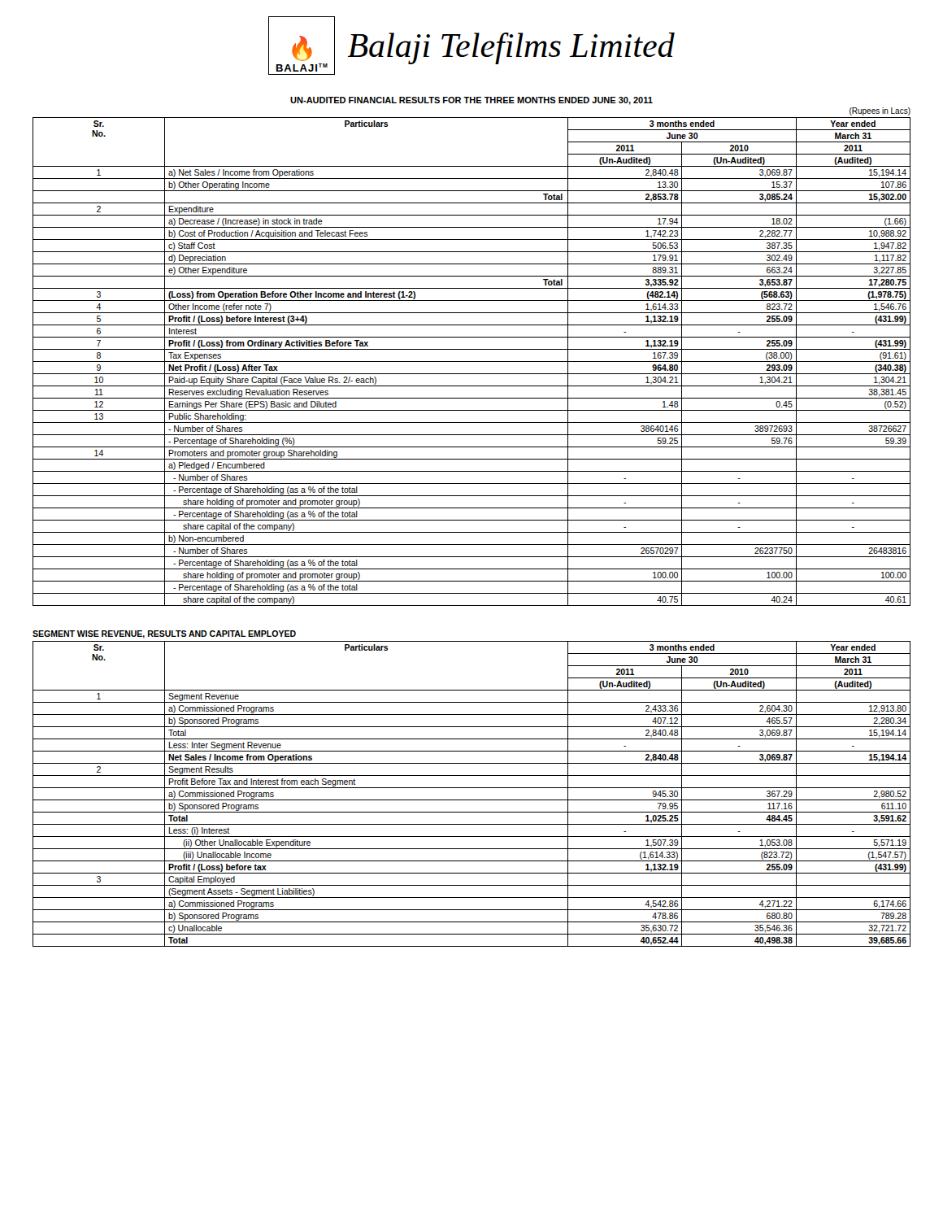🔥
BALAJITM
Balaji Telefilms Limited
UN-AUDITED FINANCIAL RESULTS FOR THE THREE MONTHS ENDED JUNE 30, 2011
(Rupees in Lacs)
| Sr. No. | Particulars | 3 months ended | Year ended |
| --- | --- | --- | --- |
| June 30 | March 31 |
| 2011 | 2010 | 2011 |
| (Un-Audited) | (Un-Audited) | (Audited) |
| 1 | a) Net Sales / Income from Operations | 2,840.48 | 3,069.87 | 15,194.14 |
| | b) Other Operating Income | 13.30 | 15.37 | 107.86 |
| | Total | 2,853.78 | 3,085.24 | 15,302.00 |
| 2 | Expenditure | | | |
| | a) Decrease / (Increase) in stock in trade | 17.94 | 18.02 | (1.66) |
| | b) Cost of Production / Acquisition and Telecast Fees | 1,742.23 | 2,282.77 | 10,988.92 |
| | c) Staff Cost | 506.53 | 387.35 | 1,947.82 |
| | d) Depreciation | 179.91 | 302.49 | 1,117.82 |
| | e) Other Expenditure | 889.31 | 663.24 | 3,227.85 |
| | Total | 3,335.92 | 3,653.87 | 17,280.75 |
| 3 | (Loss) from Operation Before Other Income and Interest (1-2) | (482.14) | (568.63) | (1,978.75) |
| 4 | Other Income (refer note 7) | 1,614.33 | 823.72 | 1,546.76 |
| 5 | Profit / (Loss) before Interest (3+4) | 1,132.19 | 255.09 | (431.99) |
| 6 | Interest | - | - | - |
| 7 | Profit / (Loss) from Ordinary Activities Before Tax | 1,132.19 | 255.09 | (431.99) |
| 8 | Tax Expenses | 167.39 | (38.00) | (91.61) |
| 9 | Net Profit / (Loss) After Tax | 964.80 | 293.09 | (340.38) |
| 10 | Paid-up Equity Share Capital (Face Value Rs. 2/- each) | 1,304.21 | 1,304.21 | 1,304.21 |
| 11 | Reserves excluding Revaluation Reserves | | | 38,381.45 |
| 12 | Earnings Per Share (EPS) Basic and Diluted | 1.48 | 0.45 | (0.52) |
| 13 | Public Shareholding: | | | |
| | - Number of Shares | 38640146 | 38972693 | 38726627 |
| | - Percentage of Shareholding (%) | 59.25 | 59.76 | 59.39 |
| 14 | Promoters and promoter group Shareholding | | | |
| | a) Pledged / Encumbered | | | |
| | - Number of Shares | - | - | - |
| | - Percentage of Shareholding (as a % of the total | | | |
| | share holding of promoter and promoter group) | - | - | - |
| | - Percentage of Shareholding (as a % of the total | | | |
| | share capital of the company) | - | - | - |
| | b) Non-encumbered | | | |
| | - Number of Shares | 26570297 | 26237750 | 26483816 |
| | - Percentage of Shareholding (as a % of the total | | | |
| | share holding of promoter and promoter group) | 100.00 | 100.00 | 100.00 |
| | - Percentage of Shareholding (as a % of the total | | | |
| | share capital of the company) | 40.75 | 40.24 | 40.61 |
SEGMENT WISE REVENUE, RESULTS AND CAPITAL EMPLOYED
| Sr. No. | Particulars | 3 months ended | Year ended |
| --- | --- | --- | --- |
| June 30 | March 31 |
| 2011 | 2010 | 2011 |
| (Un-Audited) | (Un-Audited) | (Audited) |
| 1 | Segment Revenue | | | |
| | a) Commissioned Programs | 2,433.36 | 2,604.30 | 12,913.80 |
| | b) Sponsored Programs | 407.12 | 465.57 | 2,280.34 |
| | Total | 2,840.48 | 3,069.87 | 15,194.14 |
| | Less: Inter Segment Revenue | - | - | - |
| | Net Sales / Income from Operations | 2,840.48 | 3,069.87 | 15,194.14 |
| 2 | Segment Results | | | |
| | Profit Before Tax and Interest from each Segment | | | |
| | a) Commissioned Programs | 945.30 | 367.29 | 2,980.52 |
| | b) Sponsored Programs | 79.95 | 117.16 | 611.10 |
| | Total | 1,025.25 | 484.45 | 3,591.62 |
| | Less: (i) Interest | - | - | - |
| | (ii) Other Unallocable Expenditure | 1,507.39 | 1,053.08 | 5,571.19 |
| | (iii) Unallocable Income | (1,614.33) | (823.72) | (1,547.57) |
| | Profit / (Loss) before tax | 1,132.19 | 255.09 | (431.99) |
| 3 | Capital Employed | | | |
| | (Segment Assets - Segment Liabilities) | | | |
| | a) Commissioned Programs | 4,542.86 | 4,271.22 | 6,174.66 |
| | b) Sponsored Programs | 478.86 | 680.80 | 789.28 |
| | c) Unallocable | 35,630.72 | 35,546.36 | 32,721.72 |
| | Total | 40,652.44 | 40,498.38 | 39,685.66 |